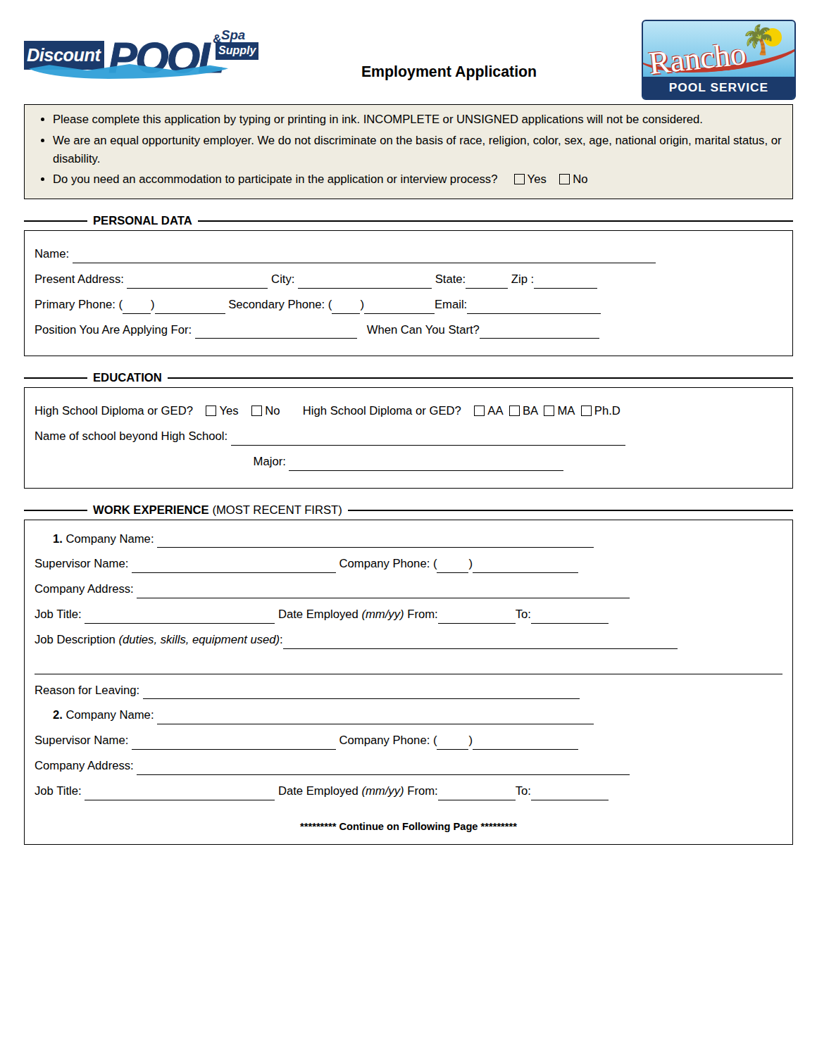Discount POOL & Spa Supply
Employment Application
🌴 Rancho POOL SERVICE
Please complete this application by typing or printing in ink. INCOMPLETE or UNSIGNED applications will not be considered.
We are an equal opportunity employer. We do not discriminate on the basis of race, religion, color, sex, age, national origin, marital status, or disability.
Do you need an accommodation to participate in the application or interview process? Yes No
PERSONAL DATA
Name:
Present Address: City: State: Zip :
Primary Phone: ( ) Secondary Phone: ( ) Email:
Position You Are Applying For: When Can You Start?
EDUCATION
High School Diploma or GED? Yes No High School Diploma or GED? AA BA MA Ph.D
Name of school beyond High School:
Major:
WORK EXPERIENCE (MOST RECENT FIRST)
1. Company Name:
Supervisor Name: Company Phone: ( )
Company Address:
Job Title: Date Employed (mm/yy) From: To:
Job Description (duties, skills, equipment used):
Reason for Leaving:
2. Company Name:
Supervisor Name: Company Phone: ( )
Company Address:
Job Title: Date Employed (mm/yy) From: To:
********* Continue on Following Page *********